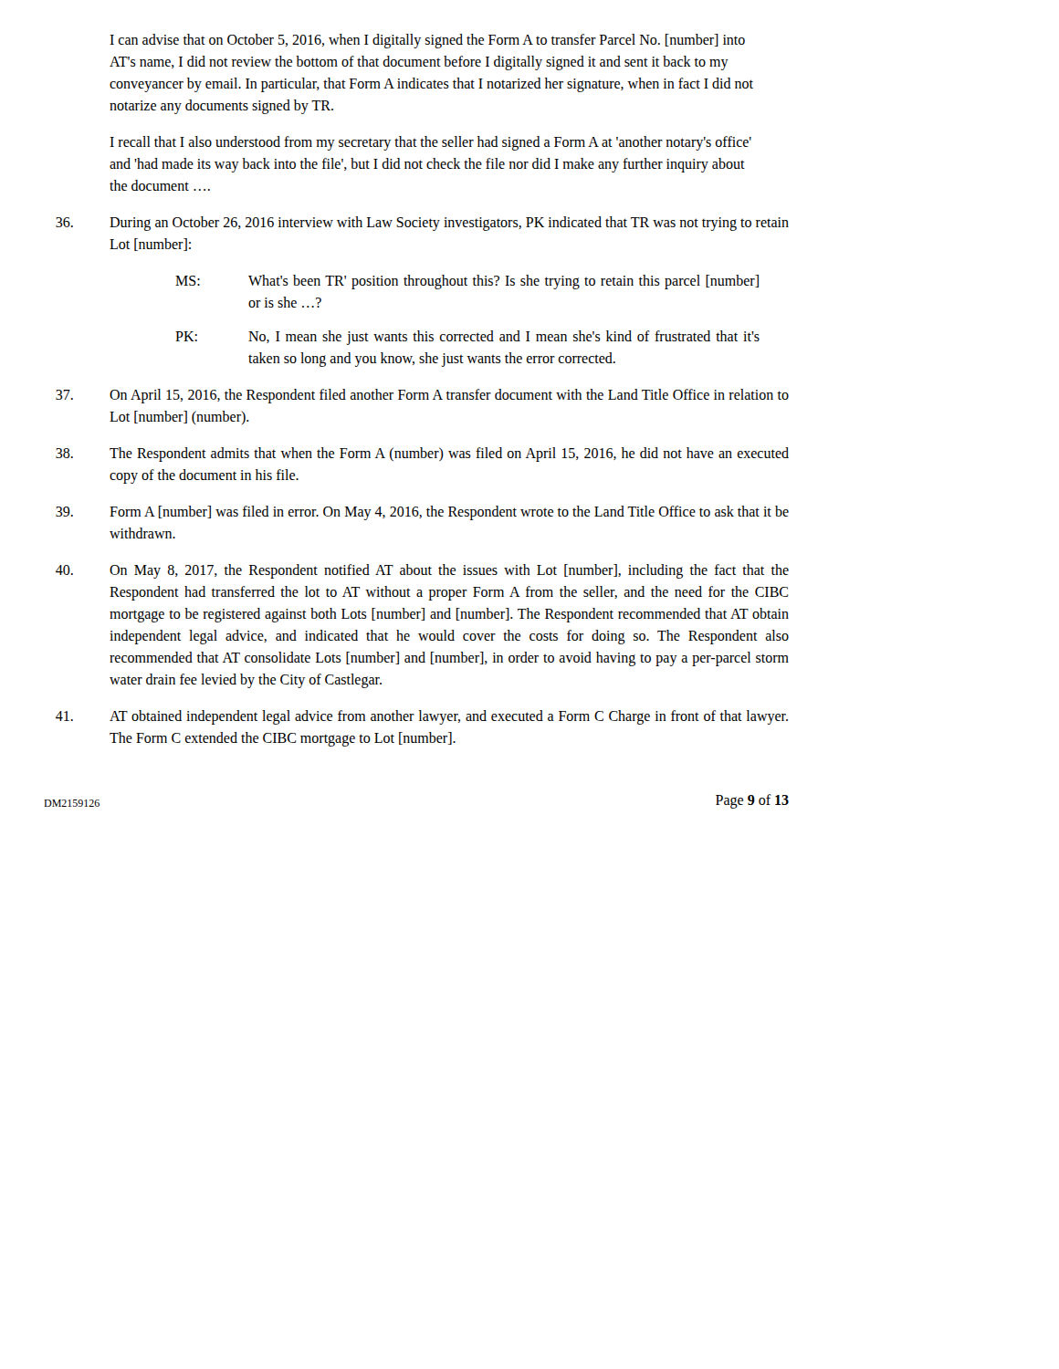I can advise that on October 5, 2016, when I digitally signed the Form A to transfer Parcel No. [number] into AT's name, I did not review the bottom of that document before I digitally signed it and sent it back to my conveyancer by email. In particular, that Form A indicates that I notarized her signature, when in fact I did not notarize any documents signed by TR.
I recall that I also understood from my secretary that the seller had signed a Form A at 'another notary's office' and 'had made its way back into the file', but I did not check the file nor did I make any further inquiry about the document ….
36. During an October 26, 2016 interview with Law Society investigators, PK indicated that TR was not trying to retain Lot [number]:
MS:
What's been TR' position throughout this? Is she trying to retain this parcel [number] or is she …?
PK:
No, I mean she just wants this corrected and I mean she's kind of frustrated that it's taken so long and you know, she just wants the error corrected.
37. On April 15, 2016, the Respondent filed another Form A transfer document with the Land Title Office in relation to Lot [number] (number).
38. The Respondent admits that when the Form A (number) was filed on April 15, 2016, he did not have an executed copy of the document in his file.
39. Form A [number] was filed in error. On May 4, 2016, the Respondent wrote to the Land Title Office to ask that it be withdrawn.
40. On May 8, 2017, the Respondent notified AT about the issues with Lot [number], including the fact that the Respondent had transferred the lot to AT without a proper Form A from the seller, and the need for the CIBC mortgage to be registered against both Lots [number] and [number]. The Respondent recommended that AT obtain independent legal advice, and indicated that he would cover the costs for doing so. The Respondent also recommended that AT consolidate Lots [number] and [number], in order to avoid having to pay a per-parcel storm water drain fee levied by the City of Castlegar.
41. AT obtained independent legal advice from another lawyer, and executed a Form C Charge in front of that lawyer. The Form C extended the CIBC mortgage to Lot [number].
DM2159126
Page 9 of 13